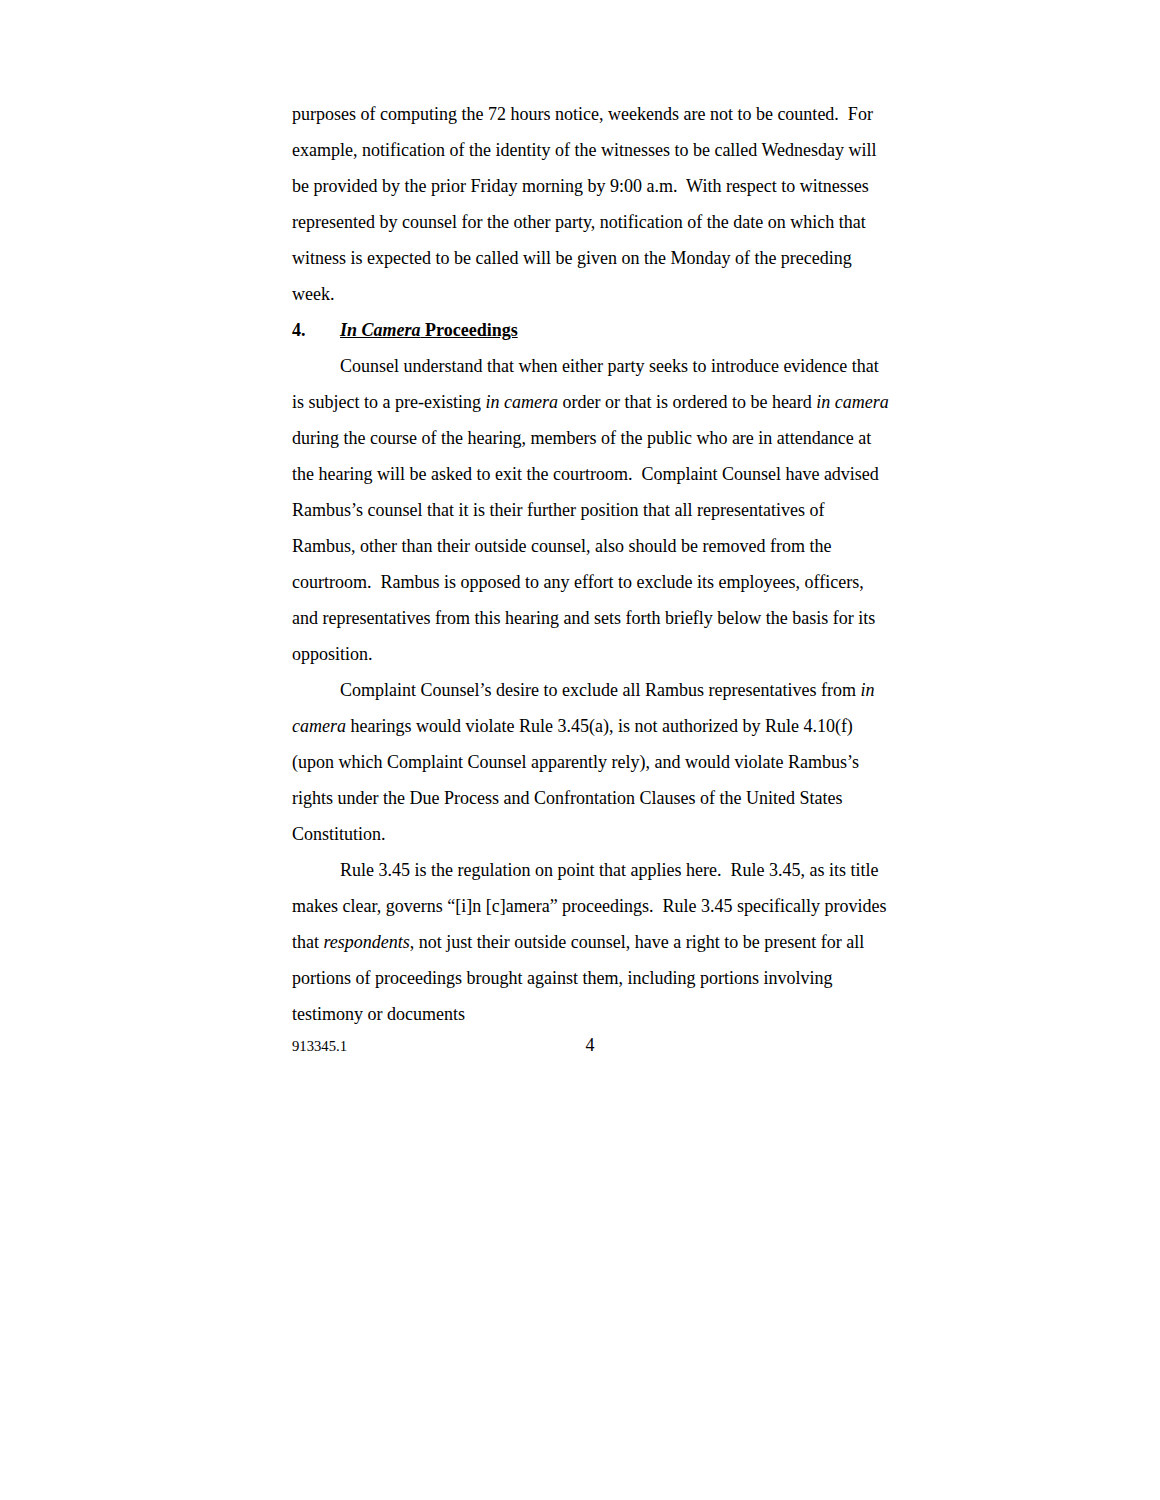purposes of computing the 72 hours notice, weekends are not to be counted. For example, notification of the identity of the witnesses to be called Wednesday will be provided by the prior Friday morning by 9:00 a.m. With respect to witnesses represented by counsel for the other party, notification of the date on which that witness is expected to be called will be given on the Monday of the preceding week.
4. In Camera Proceedings
Counsel understand that when either party seeks to introduce evidence that is subject to a pre-existing in camera order or that is ordered to be heard in camera during the course of the hearing, members of the public who are in attendance at the hearing will be asked to exit the courtroom. Complaint Counsel have advised Rambus’s counsel that it is their further position that all representatives of Rambus, other than their outside counsel, also should be removed from the courtroom. Rambus is opposed to any effort to exclude its employees, officers, and representatives from this hearing and sets forth briefly below the basis for its opposition.
Complaint Counsel’s desire to exclude all Rambus representatives from in camera hearings would violate Rule 3.45(a), is not authorized by Rule 4.10(f) (upon which Complaint Counsel apparently rely), and would violate Rambus’s rights under the Due Process and Confrontation Clauses of the United States Constitution.
Rule 3.45 is the regulation on point that applies here. Rule 3.45, as its title makes clear, governs “[i]n [c]amera” proceedings. Rule 3.45 specifically provides that respondents, not just their outside counsel, have a right to be present for all portions of proceedings brought against them, including portions involving testimony or documents
913345.1 4